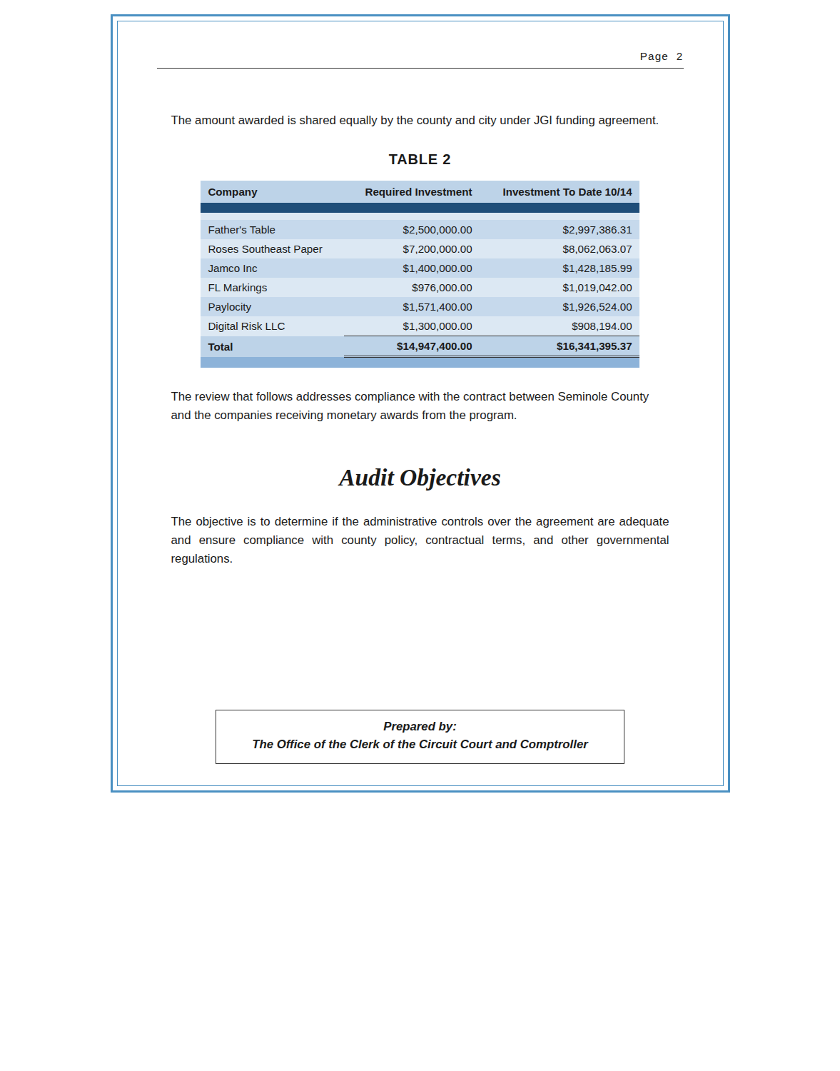Page 2
The amount awarded is shared equally by the county and city under JGI funding agreement.
TABLE 2
| Company | Required Investment | Investment To Date 10/14 |
| --- | --- | --- |
| Father's Table | $2,500,000.00 | $2,997,386.31 |
| Roses Southeast Paper | $7,200,000.00 | $8,062,063.07 |
| Jamco Inc | $1,400,000.00 | $1,428,185.99 |
| FL Markings | $976,000.00 | $1,019,042.00 |
| Paylocity | $1,571,400.00 | $1,926,524.00 |
| Digital Risk LLC | $1,300,000.00 | $908,194.00 |
| Total | $14,947,400.00 | $16,341,395.37 |
The review that follows addresses compliance with the contract between Seminole County and the companies receiving monetary awards from the program.
Audit Objectives
The objective is to determine if the administrative controls over the agreement are adequate and ensure compliance with county policy, contractual terms, and other governmental regulations.
Prepared by:
The Office of the Clerk of the Circuit Court and Comptroller